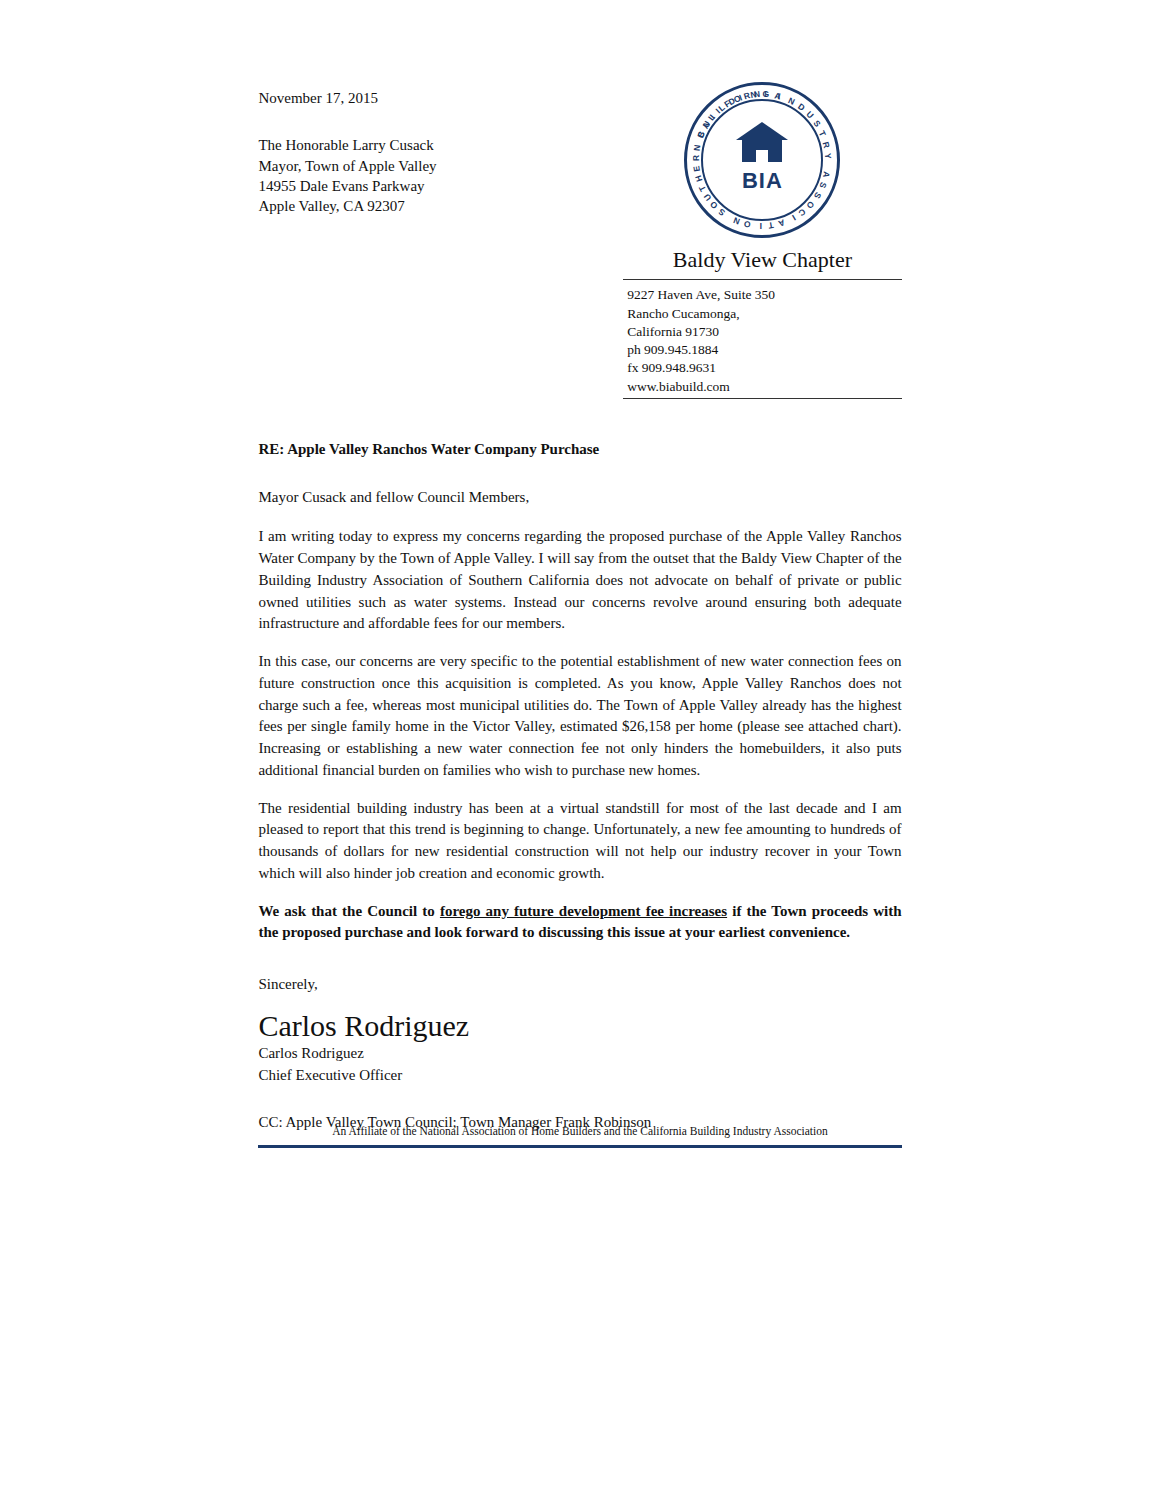November 17, 2015
The Honorable Larry Cusack
Mayor, Town of Apple Valley
14955 Dale Evans Parkway
Apple Valley, CA 92307
B U I L D I N G I N D U S T R Y A S S O C I A T I O N S O U T H E R N C A L I F O R N I A
BIA
Baldy View Chapter
9227 Haven Ave, Suite 350
Rancho Cucamonga,
California 91730
ph 909.945.1884
fx 909.948.9631
www.biabuild.com
RE: Apple Valley Ranchos Water Company Purchase
Mayor Cusack and fellow Council Members,
I am writing today to express my concerns regarding the proposed purchase of the Apple Valley Ranchos Water Company by the Town of Apple Valley. I will say from the outset that the Baldy View Chapter of the Building Industry Association of Southern California does not advocate on behalf of private or public owned utilities such as water systems. Instead our concerns revolve around ensuring both adequate infrastructure and affordable fees for our members.
In this case, our concerns are very specific to the potential establishment of new water connection fees on future construction once this acquisition is completed. As you know, Apple Valley Ranchos does not charge such a fee, whereas most municipal utilities do. The Town of Apple Valley already has the highest fees per single family home in the Victor Valley, estimated $26,158 per home (please see attached chart). Increasing or establishing a new water connection fee not only hinders the homebuilders, it also puts additional financial burden on families who wish to purchase new homes.
The residential building industry has been at a virtual standstill for most of the last decade and I am pleased to report that this trend is beginning to change. Unfortunately, a new fee amounting to hundreds of thousands of dollars for new residential construction will not help our industry recover in your Town which will also hinder job creation and economic growth.
We ask that the Council to forego any future development fee increases if the Town proceeds with the proposed purchase and look forward to discussing this issue at your earliest convenience.
Sincerely,
Carlos Rodriguez
Carlos Rodriguez
Chief Executive Officer
CC: Apple Valley Town Council; Town Manager Frank Robinson
An Affiliate of the National Association of Home Builders and the California Building Industry Association